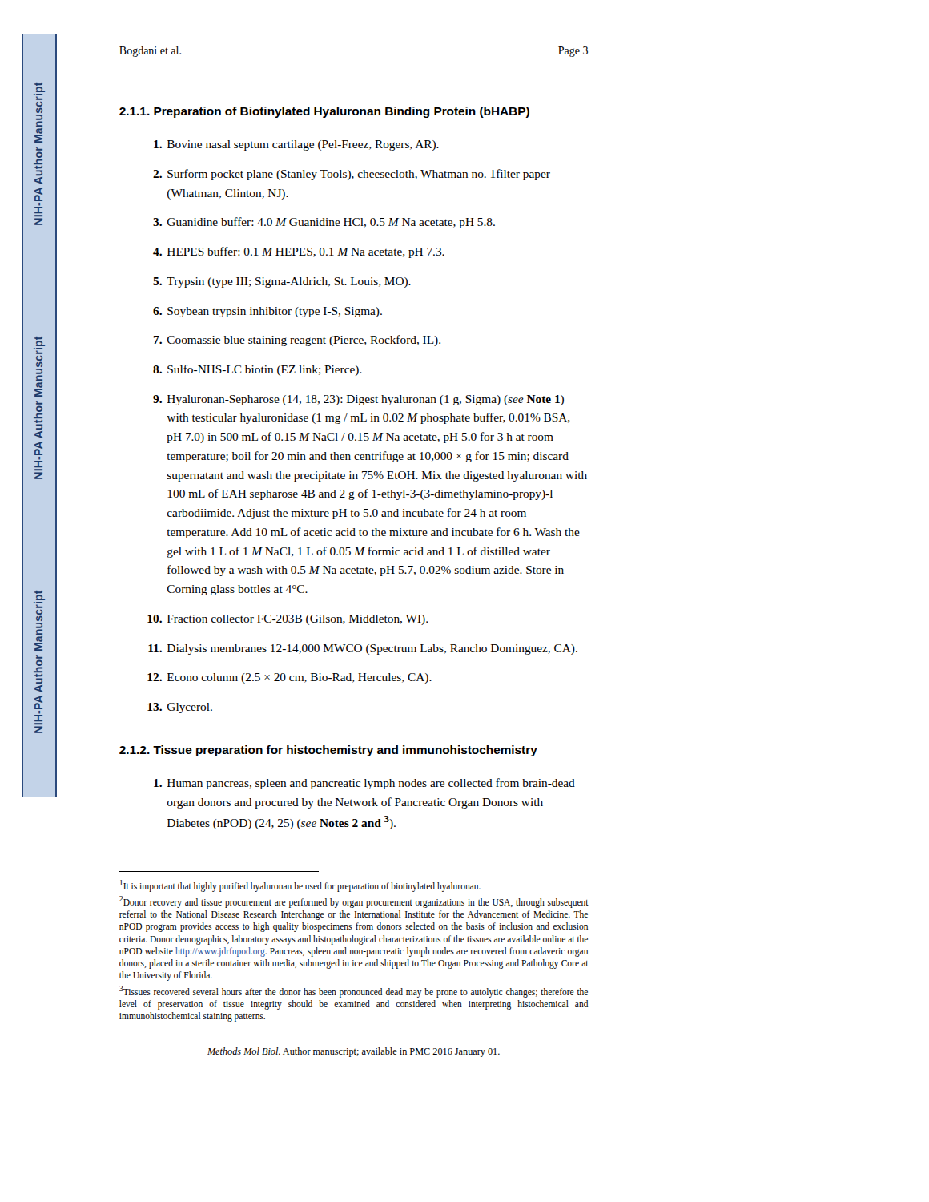NIH-PA Author Manuscript
NIH-PA Author Manuscript
NIH-PA Author Manuscript
Bogdani et al.
Page 3
2.1.1. Preparation of Biotinylated Hyaluronan Binding Protein (bHABP)
1. Bovine nasal septum cartilage (Pel-Freez, Rogers, AR).
2. Surform pocket plane (Stanley Tools), cheesecloth, Whatman no. 1filter paper (Whatman, Clinton, NJ).
3. Guanidine buffer: 4.0 M Guanidine HCl, 0.5 M Na acetate, pH 5.8.
4. HEPES buffer: 0.1 M HEPES, 0.1 M Na acetate, pH 7.3.
5. Trypsin (type III; Sigma-Aldrich, St. Louis, MO).
6. Soybean trypsin inhibitor (type I-S, Sigma).
7. Coomassie blue staining reagent (Pierce, Rockford, IL).
8. Sulfo-NHS-LC biotin (EZ link; Pierce).
9. Hyaluronan-Sepharose (14, 18, 23): Digest hyaluronan (1 g, Sigma) (see Note 1) with testicular hyaluronidase (1 mg / mL in 0.02 M phosphate buffer, 0.01% BSA, pH 7.0) in 500 mL of 0.15 M NaCl / 0.15 M Na acetate, pH 5.0 for 3 h at room temperature; boil for 20 min and then centrifuge at 10,000 × g for 15 min; discard supernatant and wash the precipitate in 75% EtOH. Mix the digested hyaluronan with 100 mL of EAH sepharose 4B and 2 g of 1-ethyl-3-(3-dimethylamino-propy)-l carbodiimide. Adjust the mixture pH to 5.0 and incubate for 24 h at room temperature. Add 10 mL of acetic acid to the mixture and incubate for 6 h. Wash the gel with 1 L of 1 M NaCl, 1 L of 0.05 M formic acid and 1 L of distilled water followed by a wash with 0.5 M Na acetate, pH 5.7, 0.02% sodium azide. Store in Corning glass bottles at 4°C.
10. Fraction collector FC-203B (Gilson, Middleton, WI).
11. Dialysis membranes 12-14,000 MWCO (Spectrum Labs, Rancho Dominguez, CA).
12. Econo column (2.5 × 20 cm, Bio-Rad, Hercules, CA).
13. Glycerol.
2.1.2. Tissue preparation for histochemistry and immunohistochemistry
1. Human pancreas, spleen and pancreatic lymph nodes are collected from brain-dead organ donors and procured by the Network of Pancreatic Organ Donors with Diabetes (nPOD) (24, 25) (see Notes 2 and 3).
1It is important that highly purified hyaluronan be used for preparation of biotinylated hyaluronan.
2Donor recovery and tissue procurement are performed by organ procurement organizations in the USA, through subsequent referral to the National Disease Research Interchange or the International Institute for the Advancement of Medicine. The nPOD program provides access to high quality biospecimens from donors selected on the basis of inclusion and exclusion criteria. Donor demographics, laboratory assays and histopathological characterizations of the tissues are available online at the nPOD website http://www.jdrfnpod.org. Pancreas, spleen and non-pancreatic lymph nodes are recovered from cadaveric organ donors, placed in a sterile container with media, submerged in ice and shipped to The Organ Processing and Pathology Core at the University of Florida.
3Tissues recovered several hours after the donor has been pronounced dead may be prone to autolytic changes; therefore the level of preservation of tissue integrity should be examined and considered when interpreting histochemical and immunohistochemical staining patterns.
Methods Mol Biol. Author manuscript; available in PMC 2016 January 01.